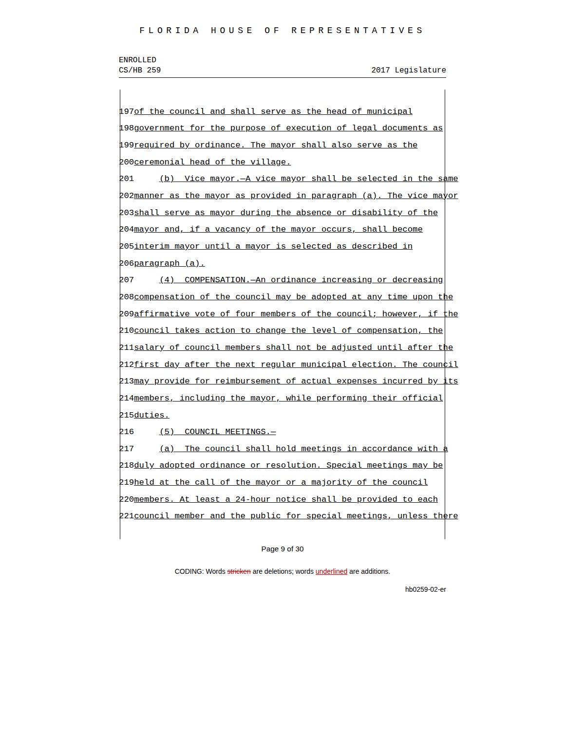FLORIDA HOUSE OF REPRESENTATIVES
ENROLLED
CS/HB 259 2017 Legislature
| 197 | of the council and shall serve as the head of municipal |
| 198 | government for the purpose of execution of legal documents as |
| 199 | required by ordinance. The mayor shall also serve as the |
| 200 | ceremonial head of the village. |
| 201 | (b) Vice mayor.—A vice mayor shall be selected in the same |
| 202 | manner as the mayor as provided in paragraph (a). The vice mayor |
| 203 | shall serve as mayor during the absence or disability of the |
| 204 | mayor and, if a vacancy of the mayor occurs, shall become |
| 205 | interim mayor until a mayor is selected as described in |
| 206 | paragraph (a). |
| 207 | (4) COMPENSATION.—An ordinance increasing or decreasing |
| 208 | compensation of the council may be adopted at any time upon the |
| 209 | affirmative vote of four members of the council; however, if the |
| 210 | council takes action to change the level of compensation, the |
| 211 | salary of council members shall not be adjusted until after the |
| 212 | first day after the next regular municipal election. The council |
| 213 | may provide for reimbursement of actual expenses incurred by its |
| 214 | members, including the mayor, while performing their official |
| 215 | duties. |
| 216 | (5) COUNCIL MEETINGS.— |
| 217 | (a) The council shall hold meetings in accordance with a |
| 218 | duly adopted ordinance or resolution. Special meetings may be |
| 219 | held at the call of the mayor or a majority of the council |
| 220 | members. At least a 24-hour notice shall be provided to each |
| 221 | council member and the public for special meetings, unless there |
Page 9 of 30
CODING: Words stricken are deletions; words underlined are additions.
hb0259-02-er